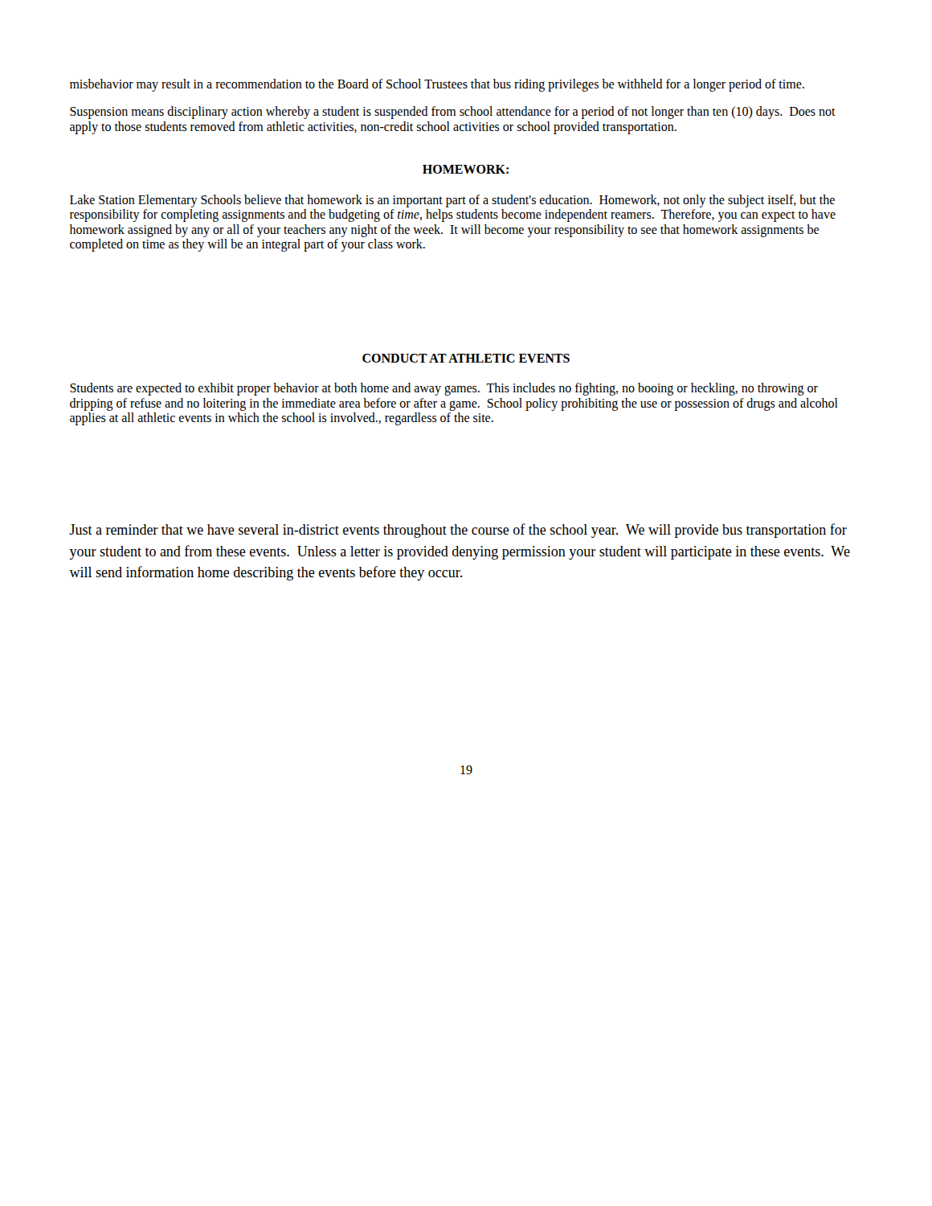misbehavior may result in a recommendation to the Board of School Trustees that bus riding privileges be withheld for a longer period of time.
Suspension means disciplinary action whereby a student is suspended from school attendance for a period of not longer than ten (10) days. Does not apply to those students removed from athletic activities, non-credit school activities or school provided transportation.
HOMEWORK:
Lake Station Elementary Schools believe that homework is an important part of a student's education. Homework, not only the subject itself, but the responsibility for completing assignments and the budgeting of time, helps students become independent reamers. Therefore, you can expect to have homework assigned by any or all of your teachers any night of the week. It will become your responsibility to see that homework assignments be completed on time as they will be an integral part of your class work.
CONDUCT AT ATHLETIC EVENTS
Students are expected to exhibit proper behavior at both home and away games. This includes no fighting, no booing or heckling, no throwing or dripping of refuse and no loitering in the immediate area before or after a game. School policy prohibiting the use or possession of drugs and alcohol applies at all athletic events in which the school is involved., regardless of the site.
Just a reminder that we have several in-district events throughout the course of the school year. We will provide bus transportation for your student to and from these events. Unless a letter is provided denying permission your student will participate in these events. We will send information home describing the events before they occur.
19